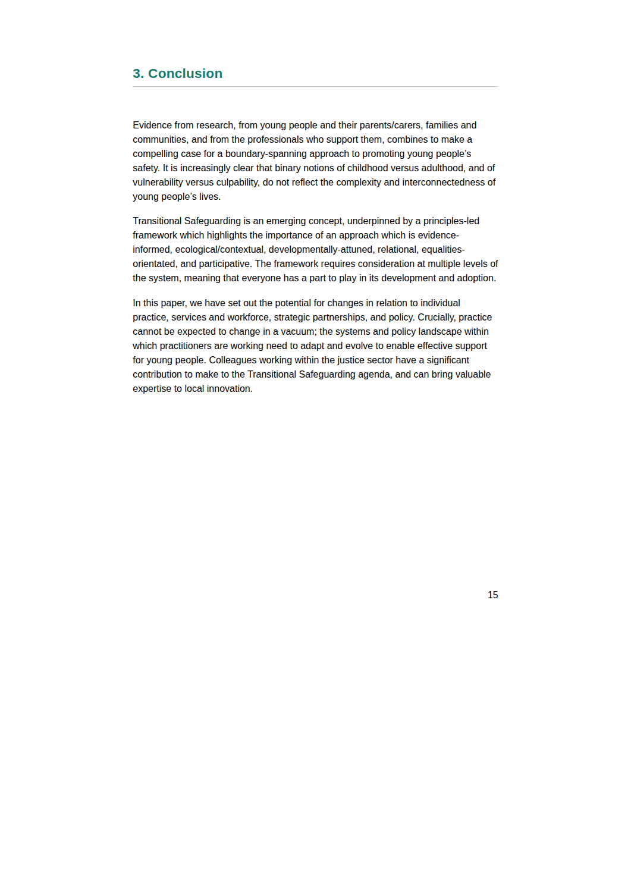3. Conclusion
Evidence from research, from young people and their parents/carers, families and communities, and from the professionals who support them, combines to make a compelling case for a boundary-spanning approach to promoting young people’s safety. It is increasingly clear that binary notions of childhood versus adulthood, and of vulnerability versus culpability, do not reflect the complexity and interconnectedness of young people’s lives.
Transitional Safeguarding is an emerging concept, underpinned by a principles-led framework which highlights the importance of an approach which is evidence-informed, ecological/contextual, developmentally-attuned, relational, equalities-orientated, and participative. The framework requires consideration at multiple levels of the system, meaning that everyone has a part to play in its development and adoption.
In this paper, we have set out the potential for changes in relation to individual practice, services and workforce, strategic partnerships, and policy. Crucially, practice cannot be expected to change in a vacuum; the systems and policy landscape within which practitioners are working need to adapt and evolve to enable effective support for young people. Colleagues working within the justice sector have a significant contribution to make to the Transitional Safeguarding agenda, and can bring valuable expertise to local innovation.
15